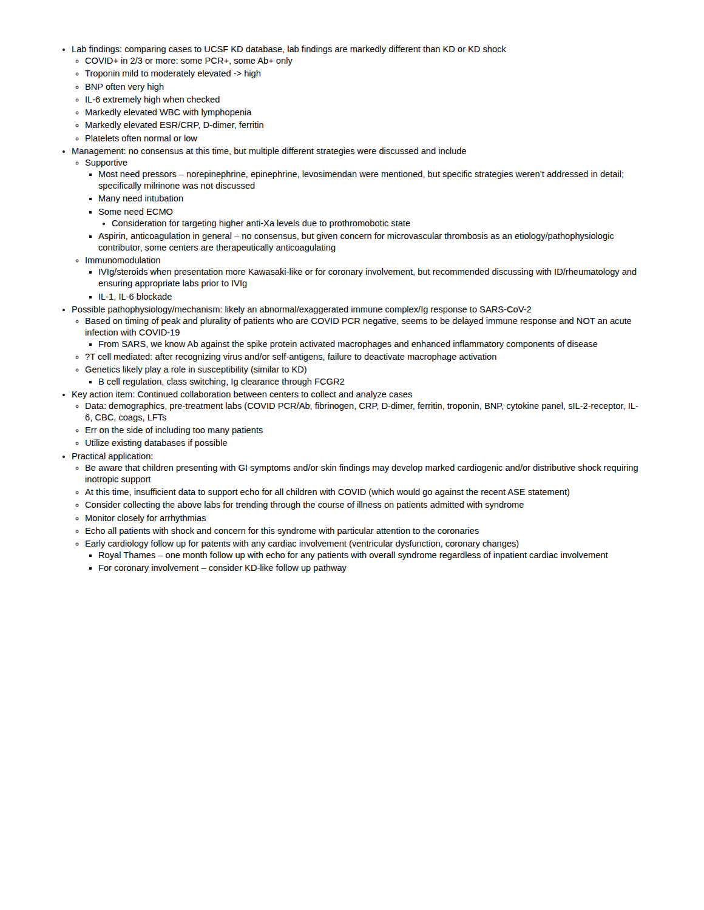Lab findings: comparing cases to UCSF KD database, lab findings are markedly different than KD or KD shock
COVID+ in 2/3 or more: some PCR+, some Ab+ only
Troponin mild to moderately elevated -> high
BNP often very high
IL-6 extremely high when checked
Markedly elevated WBC with lymphopenia
Markedly elevated ESR/CRP, D-dimer, ferritin
Platelets often normal or low
Management: no consensus at this time, but multiple different strategies were discussed and include
Supportive
Most need pressors – norepinephrine, epinephrine, levosimendan were mentioned, but specific strategies weren’t addressed in detail; specifically milrinone was not discussed
Many need intubation
Some need ECMO
Consideration for targeting higher anti-Xa levels due to prothromobotic state
Aspirin, anticoagulation in general – no consensus, but given concern for microvascular thrombosis as an etiology/pathophysiologic contributor, some centers are therapeutically anticoagulating
Immunomodulation
IVIg/steroids when presentation more Kawasaki-like or for coronary involvement, but recommended discussing with ID/rheumatology and ensuring appropriate labs prior to IVIg
IL-1, IL-6 blockade
Possible pathophysiology/mechanism: likely an abnormal/exaggerated immune complex/Ig response to SARS-CoV-2
Based on timing of peak and plurality of patients who are COVID PCR negative, seems to be delayed immune response and NOT an acute infection with COVID-19
From SARS, we know Ab against the spike protein activated macrophages and enhanced inflammatory components of disease
?T cell mediated: after recognizing virus and/or self-antigens, failure to deactivate macrophage activation
Genetics likely play a role in susceptibility (similar to KD)
B cell regulation, class switching, Ig clearance through FCGR2
Key action item: Continued collaboration between centers to collect and analyze cases
Data: demographics, pre-treatment labs (COVID PCR/Ab, fibrinogen, CRP, D-dimer, ferritin, troponin, BNP, cytokine panel, sIL-2-receptor, IL-6, CBC, coags, LFTs
Err on the side of including too many patients
Utilize existing databases if possible
Practical application:
Be aware that children presenting with GI symptoms and/or skin findings may develop marked cardiogenic and/or distributive shock requiring inotropic support
At this time, insufficient data to support echo for all children with COVID (which would go against the recent ASE statement)
Consider collecting the above labs for trending through the course of illness on patients admitted with syndrome
Monitor closely for arrhythmias
Echo all patients with shock and concern for this syndrome with particular attention to the coronaries
Early cardiology follow up for patents with any cardiac involvement (ventricular dysfunction, coronary changes)
Royal Thames – one month follow up with echo for any patients with overall syndrome regardless of inpatient cardiac involvement
For coronary involvement – consider KD-like follow up pathway